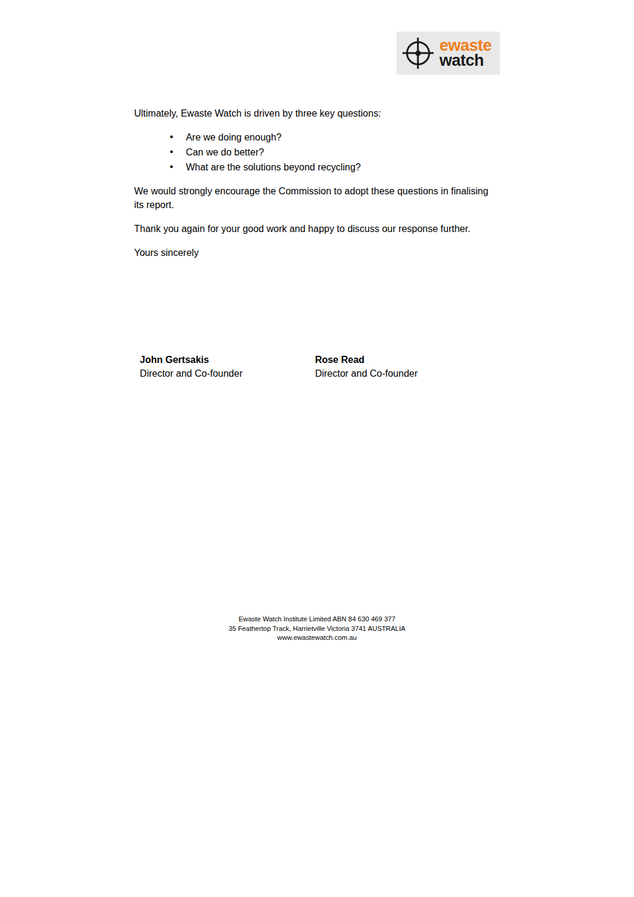ewaste watch
Ultimately, Ewaste Watch is driven by three key questions:
Are we doing enough?
Can we do better?
What are the solutions beyond recycling?
We would strongly encourage the Commission to adopt these questions in finalising its report.
Thank you again for your good work and happy to discuss our response further.
Yours sincerely
John Gertsakis
Director and Co-founder
Rose Read
Director and Co-founder
Ewaste Watch Institute Limited ABN 84 630 469 377
35 Feathertop Track, Harrietville Victoria 3741 AUSTRALIA
www.ewastewatch.com.au